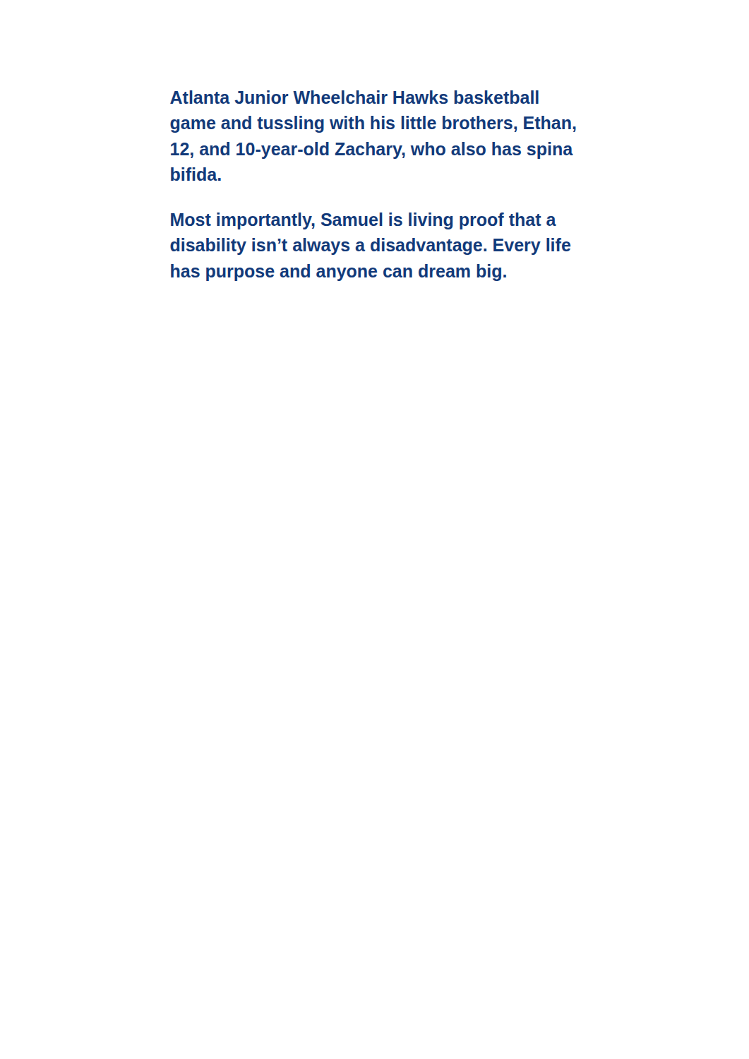Atlanta Junior Wheelchair Hawks basketball game and tussling with his little brothers, Ethan, 12, and 10-year-old Zachary, who also has spina bifida.
Most importantly, Samuel is living proof that a disability isn’t always a disadvantage. Every life has purpose and anyone can dream big.